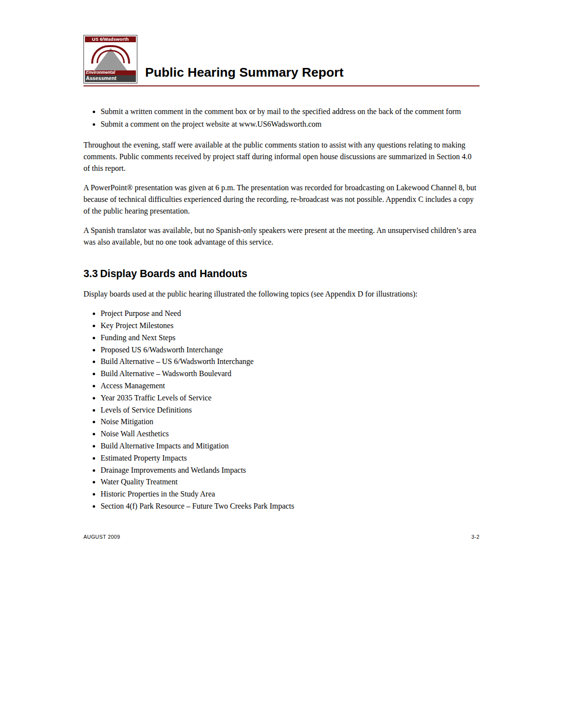US 6/Wadsworth
Environmental
Assessment
Public Hearing Summary Report
Submit a written comment in the comment box or by mail to the specified address on the back of the comment form
Submit a comment on the project website at www.US6Wadsworth.com
Throughout the evening, staff were available at the public comments station to assist with any questions relating to making comments. Public comments received by project staff during informal open house discussions are summarized in Section 4.0 of this report.
A PowerPoint® presentation was given at 6 p.m. The presentation was recorded for broadcasting on Lakewood Channel 8, but because of technical difficulties experienced during the recording, re-broadcast was not possible. Appendix C includes a copy of the public hearing presentation.
A Spanish translator was available, but no Spanish-only speakers were present at the meeting. An unsupervised children’s area was also available, but no one took advantage of this service.
3.3 Display Boards and Handouts
Display boards used at the public hearing illustrated the following topics (see Appendix D for illustrations):
Project Purpose and Need
Key Project Milestones
Funding and Next Steps
Proposed US 6/Wadsworth Interchange
Build Alternative – US 6/Wadsworth Interchange
Build Alternative – Wadsworth Boulevard
Access Management
Year 2035 Traffic Levels of Service
Levels of Service Definitions
Noise Mitigation
Noise Wall Aesthetics
Build Alternative Impacts and Mitigation
Estimated Property Impacts
Drainage Improvements and Wetlands Impacts
Water Quality Treatment
Historic Properties in the Study Area
Section 4(f) Park Resource – Future Two Creeks Park Impacts
AUGUST 2009 3-2